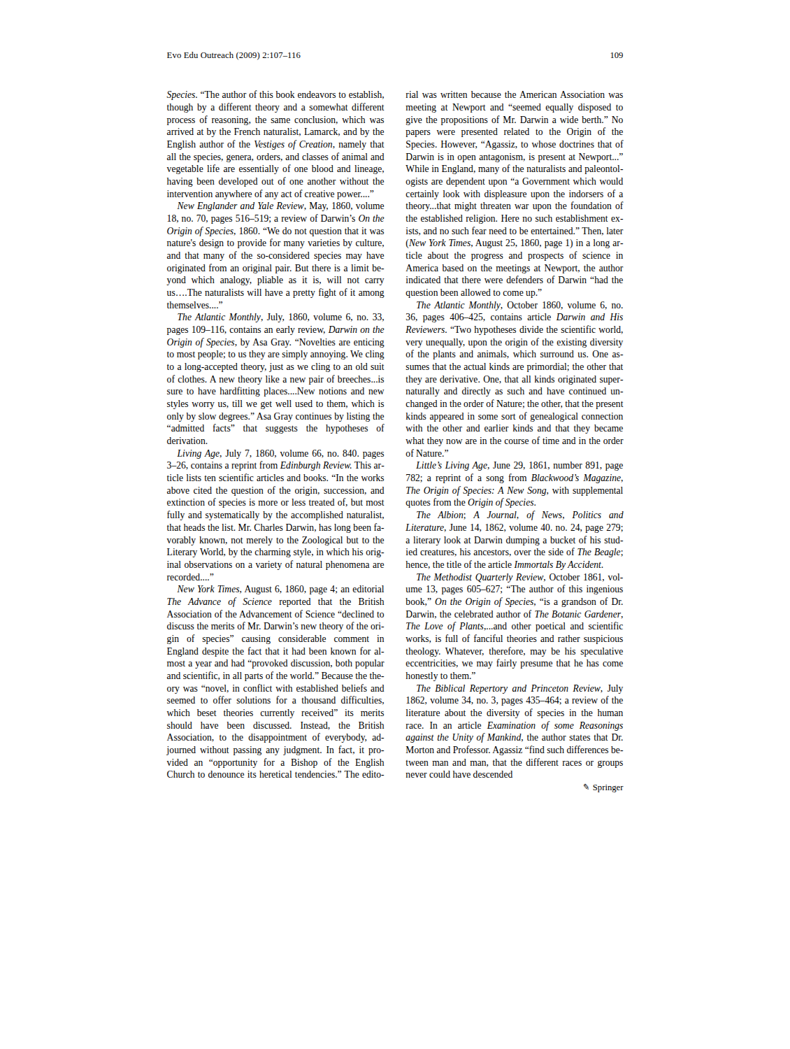Evo Edu Outreach (2009) 2:107–116 109
Species. “The author of this book endeavors to establish, though by a different theory and a somewhat different process of reasoning, the same conclusion, which was arrived at by the French naturalist, Lamarck, and by the English author of the Vestiges of Creation, namely that all the species, genera, orders, and classes of animal and vegetable life are essentially of one blood and lineage, having been developed out of one another without the intervention anywhere of any act of creative power....”
New Englander and Yale Review, May, 1860, volume 18, no. 70, pages 516–519; a review of Darwin’s On the Origin of Species, 1860. “We do not question that it was nature's design to provide for many varieties by culture, and that many of the so-considered species may have originated from an original pair. But there is a limit beyond which analogy, pliable as it is, will not carry us….The naturalists will have a pretty fight of it among themselves....”
The Atlantic Monthly, July, 1860, volume 6, no. 33, pages 109–116, contains an early review, Darwin on the Origin of Species, by Asa Gray. “Novelties are enticing to most people; to us they are simply annoying. We cling to a long-accepted theory, just as we cling to an old suit of clothes. A new theory like a new pair of breeches...is sure to have hardfitting places....New notions and new styles worry us, till we get well used to them, which is only by slow degrees.” Asa Gray continues by listing the “admitted facts” that suggests the hypotheses of derivation.
Living Age, July 7, 1860, volume 66, no. 840. pages 3–26, contains a reprint from Edinburgh Review. This article lists ten scientific articles and books. “In the works above cited the question of the origin, succession, and extinction of species is more or less treated of, but most fully and systematically by the accomplished naturalist, that heads the list. Mr. Charles Darwin, has long been favorably known, not merely to the Zoological but to the Literary World, by the charming style, in which his original observations on a variety of natural phenomena are recorded....”
New York Times, August 6, 1860, page 4; an editorial The Advance of Science reported that the British Association of the Advancement of Science “declined to discuss the merits of Mr. Darwin’s new theory of the origin of species” causing considerable comment in England despite the fact that it had been known for almost a year and had “provoked discussion, both popular and scientific, in all parts of the world.” Because the theory was “novel, in conflict with established beliefs and seemed to offer solutions for a thousand difficulties, which beset theories currently received” its merits should have been discussed. Instead, the British Association, to the disappointment of everybody, adjourned without passing any judgment. In fact, it provided an “opportunity for a Bishop of the English Church to denounce its heretical tendencies.” The editorial was written because the American Association was meeting at Newport and “seemed equally disposed to give the propositions of Mr. Darwin a wide berth.” No papers were presented related to the Origin of the Species. However, “Agassiz, to whose doctrines that of Darwin is in open antagonism, is present at Newport...” While in England, many of the naturalists and paleontologists are dependent upon “a Government which would certainly look with displeasure upon the indorsers of a theory...that might threaten war upon the foundation of the established religion. Here no such establishment exists, and no such fear need to be entertained.” Then, later (New York Times, August 25, 1860, page 1) in a long article about the progress and prospects of science in America based on the meetings at Newport, the author indicated that there were defenders of Darwin “had the question been allowed to come up.”
The Atlantic Monthly, October 1860, volume 6, no. 36, pages 406–425, contains article Darwin and His Reviewers. “Two hypotheses divide the scientific world, very unequally, upon the origin of the existing diversity of the plants and animals, which surround us. One assumes that the actual kinds are primordial; the other that they are derivative. One, that all kinds originated supernaturally and directly as such and have continued unchanged in the order of Nature; the other, that the present kinds appeared in some sort of genealogical connection with the other and earlier kinds and that they became what they now are in the course of time and in the order of Nature.”
Little’s Living Age, June 29, 1861, number 891, page 782; a reprint of a song from Blackwood’s Magazine, The Origin of Species: A New Song, with supplemental quotes from the Origin of Species.
The Albion; A Journal, of News, Politics and Literature, June 14, 1862, volume 40. no. 24, page 279; a literary look at Darwin dumping a bucket of his studied creatures, his ancestors, over the side of The Beagle; hence, the title of the article Immortals By Accident.
The Methodist Quarterly Review, October 1861, volume 13, pages 605–627; “The author of this ingenious book,” On the Origin of Species, “is a grandson of Dr. Darwin, the celebrated author of The Botanic Gardener, The Love of Plants,...and other poetical and scientific works, is full of fanciful theories and rather suspicious theology. Whatever, therefore, may be his speculative eccentricities, we may fairly presume that he has come honestly to them.”
The Biblical Repertory and Princeton Review, July 1862, volume 34, no. 3, pages 435–464; a review of the literature about the diversity of species in the human race. In an article Examination of some Reasonings against the Unity of Mankind, the author states that Dr. Morton and Professor. Agassiz “find such differences between man and man, that the different races or groups never could have descended
✎Springer